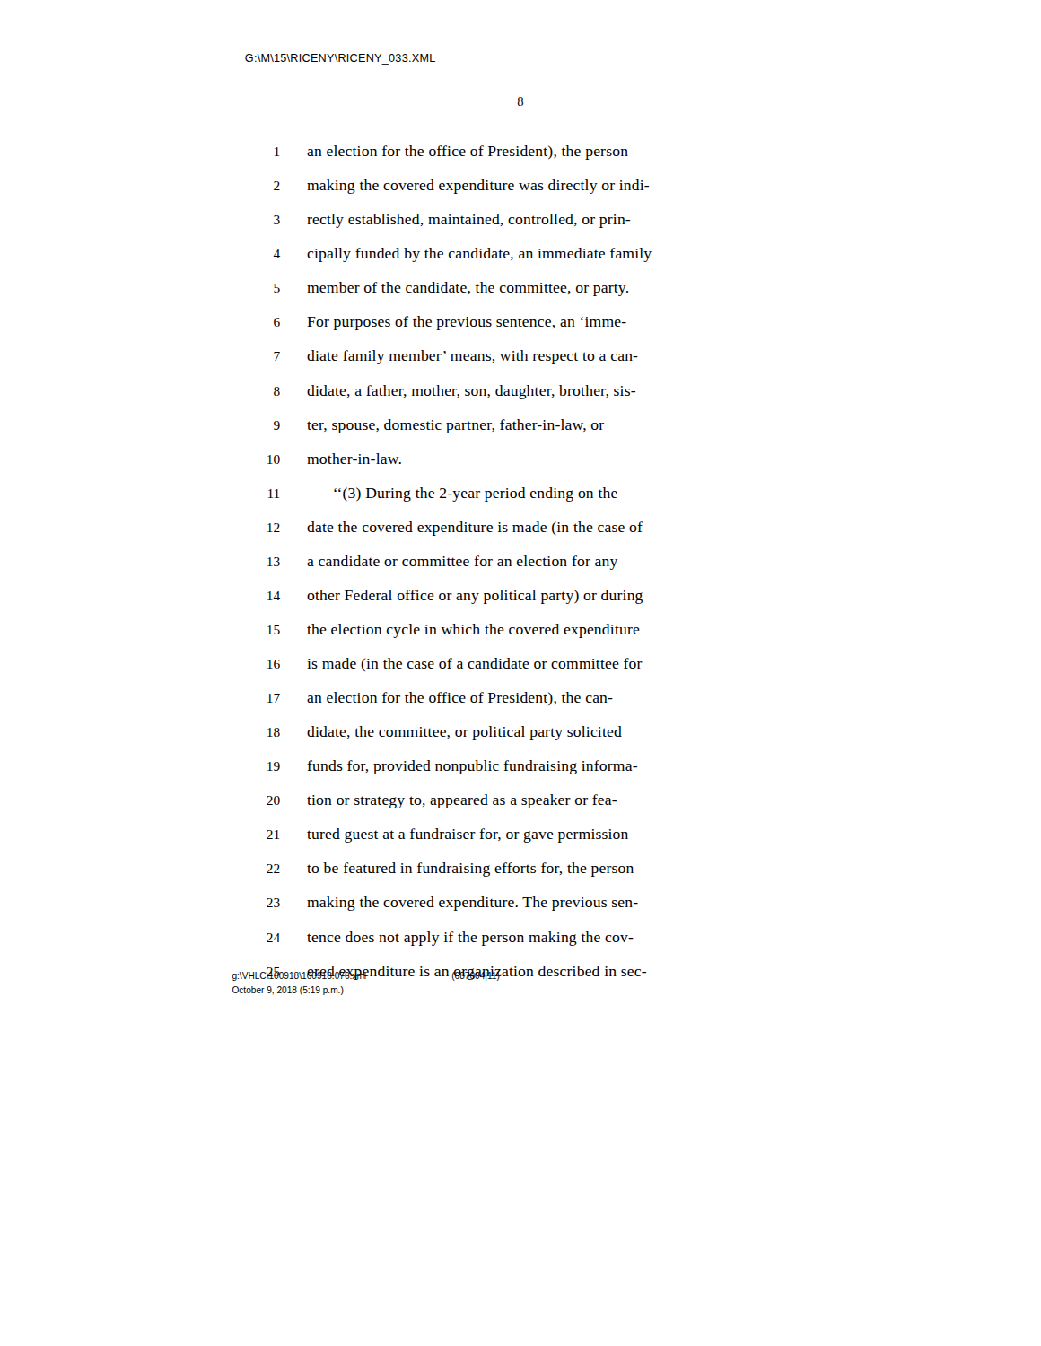G:\M\15\RICENY\RICENY_033.XML
8
| 1 | an election for the office of President), the person |
| 2 | making the covered expenditure was directly or indi- |
| 3 | rectly established, maintained, controlled, or prin- |
| 4 | cipally funded by the candidate, an immediate family |
| 5 | member of the candidate, the committee, or party. |
| 6 | For purposes of the previous sentence, an ‘imme- |
| 7 | diate family member’ means, with respect to a can- |
| 8 | didate, a father, mother, son, daughter, brother, sis- |
| 9 | ter, spouse, domestic partner, father-in-law, or |
| 10 | mother-in-law. |
| 11 | ‘‘(3) During the 2-year period ending on the |
| 12 | date the covered expenditure is made (in the case of |
| 13 | a candidate or committee for an election for any |
| 14 | other Federal office or any political party) or during |
| 15 | the election cycle in which the covered expenditure |
| 16 | is made (in the case of a candidate or committee for |
| 17 | an election for the office of President), the can- |
| 18 | didate, the committee, or political party solicited |
| 19 | funds for, provided nonpublic fundraising informa- |
| 20 | tion or strategy to, appeared as a speaker or fea- |
| 21 | tured guest at a fundraiser for, or gave permission |
| 22 | to be featured in fundraising efforts for, the person |
| 23 | making the covered expenditure. The previous sen- |
| 24 | tence does not apply if the person making the cov- |
| 25 | ered expenditure is an organization described in sec- |
g:\VHLC\100918\100918.076.xml(687004|11)
October 9, 2018 (5:19 p.m.)